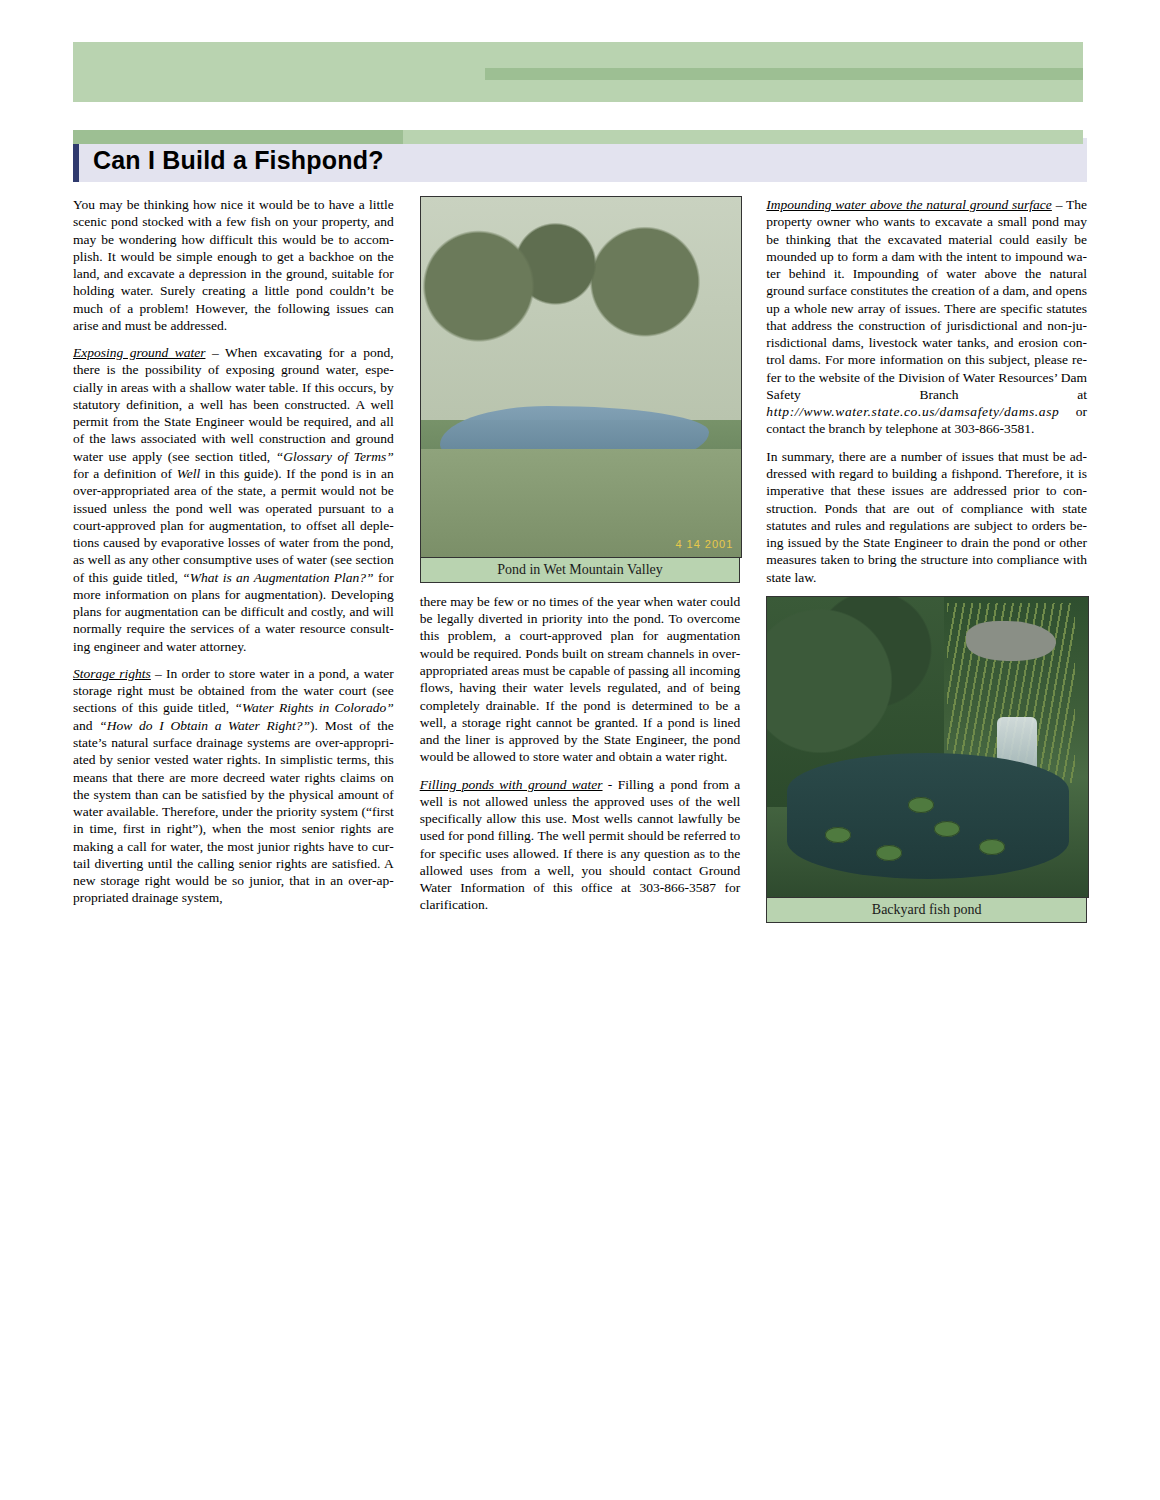Can I Build a Fishpond?
You may be thinking how nice it would be to have a little scenic pond stocked with a few fish on your property, and may be wondering how difficult this would be to accomplish. It would be simple enough to get a backhoe on the land, and excavate a depression in the ground, suitable for holding water. Surely creating a little pond couldn’t be much of a problem! However, the following issues can arise and must be addressed.
Exposing ground water – When excavating for a pond, there is the possibility of exposing ground water, especially in areas with a shallow water table. If this occurs, by statutory definition, a well has been constructed. A well permit from the State Engineer would be required, and all of the laws associated with well construction and ground water use apply (see section titled, “Glossary of Terms” for a definition of Well in this guide). If the pond is in an over-appropriated area of the state, a permit would not be issued unless the pond well was operated pursuant to a court-approved plan for augmentation, to offset all depletions caused by evaporative losses of water from the pond, as well as any other consumptive uses of water (see section of this guide titled, “What is an Augmentation Plan?” for more information on plans for augmentation). Developing plans for augmentation can be difficult and costly, and will normally require the services of a water resource consulting engineer and water attorney.
Storage rights – In order to store water in a pond, a water storage right must be obtained from the water court (see sections of this guide titled, “Water Rights in Colorado” and “How do I Obtain a Water Right?”). Most of the state’s natural surface drainage systems are over-appropriated by senior vested water rights. In simplistic terms, this means that there are more decreed water rights claims on the system than can be satisfied by the physical amount of water available. Therefore, under the priority system (“first in time, first in right”), when the most senior rights are making a call for water, the most junior rights have to curtail diverting until the calling senior rights are satisfied. A new storage right would be so junior, that in an over-appropriated drainage system,
4 14 2001
Pond in Wet Mountain Valley
there may be few or no times of the year when water could be legally diverted in priority into the pond. To overcome this problem, a court-approved plan for augmentation would be required. Ponds built on stream channels in over-appropriated areas must be capable of passing all incoming flows, having their water levels regulated, and of being completely drainable. If the pond is determined to be a well, a storage right cannot be granted. If a pond is lined and the liner is approved by the State Engineer, the pond would be allowed to store water and obtain a water right.
Filling ponds with ground water - Filling a pond from a well is not allowed unless the approved uses of the well specifically allow this use. Most wells cannot lawfully be used for pond filling. The well permit should be referred to for specific uses allowed. If there is any question as to the allowed uses from a well, you should contact Ground Water Information of this office at 303-866-3587 for clarification.
Impounding water above the natural ground surface – The property owner who wants to excavate a small pond may be thinking that the excavated material could easily be mounded up to form a dam with the intent to impound water behind it. Impounding of water above the natural ground surface constitutes the creation of a dam, and opens up a whole new array of issues. There are specific statutes that address the construction of jurisdictional and non-jurisdictional dams, livestock water tanks, and erosion control dams. For more information on this subject, please refer to the website of the Division of Water Resources’ Dam Safety Branch at http://www.water.state.co.us/damsafety/dams.asp or contact the branch by telephone at 303-866-3581.
In summary, there are a number of issues that must be addressed with regard to building a fishpond. Therefore, it is imperative that these issues are addressed prior to construction. Ponds that are out of compliance with state statutes and rules and regulations are subject to orders being issued by the State Engineer to drain the pond or other measures taken to bring the structure into compliance with state law.
Backyard fish pond